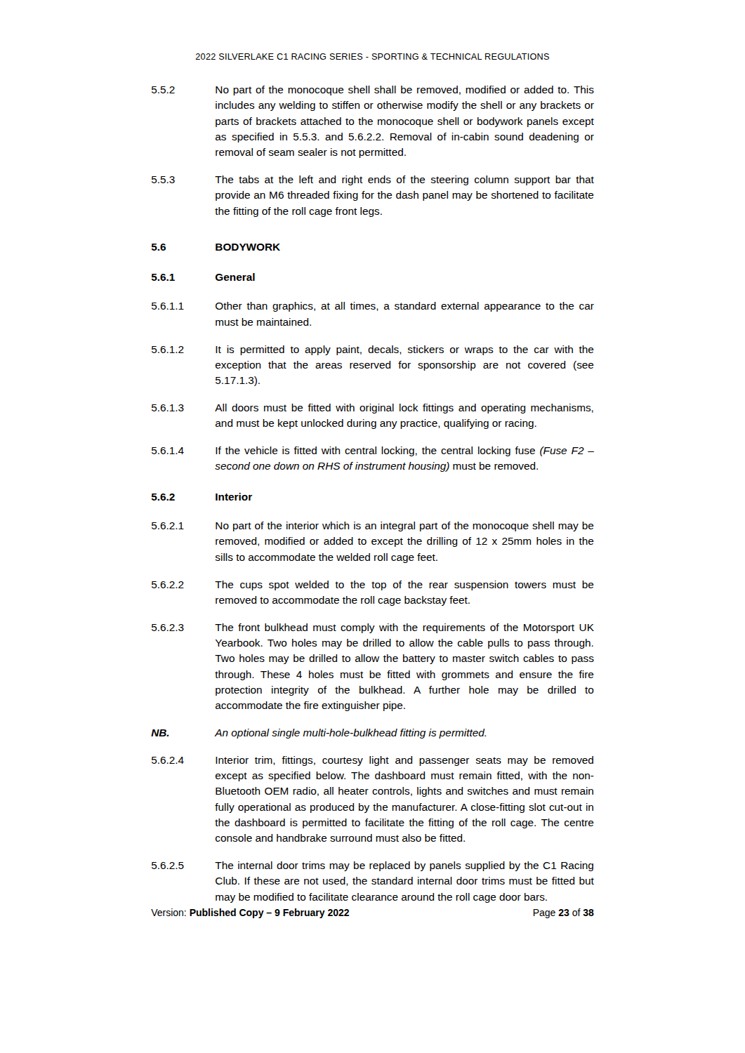2022 SILVERLAKE C1 RACING SERIES - SPORTING & TECHNICAL REGULATIONS
5.5.2
No part of the monocoque shell shall be removed, modified or added to. This includes any welding to stiffen or otherwise modify the shell or any brackets or parts of brackets attached to the monocoque shell or bodywork panels except as specified in 5.5.3. and 5.6.2.2. Removal of in-cabin sound deadening or removal of seam sealer is not permitted.
5.5.3
The tabs at the left and right ends of the steering column support bar that provide an M6 threaded fixing for the dash panel may be shortened to facilitate the fitting of the roll cage front legs.
5.6
BODYWORK
5.6.1
General
5.6.1.1
Other than graphics, at all times, a standard external appearance to the car must be maintained.
5.6.1.2
It is permitted to apply paint, decals, stickers or wraps to the car with the exception that the areas reserved for sponsorship are not covered (see 5.17.1.3).
5.6.1.3
All doors must be fitted with original lock fittings and operating mechanisms, and must be kept unlocked during any practice, qualifying or racing.
5.6.1.4
If the vehicle is fitted with central locking, the central locking fuse (Fuse F2 – second one down on RHS of instrument housing) must be removed.
5.6.2
Interior
5.6.2.1
No part of the interior which is an integral part of the monocoque shell may be removed, modified or added to except the drilling of 12 x 25mm holes in the sills to accommodate the welded roll cage feet.
5.6.2.2
The cups spot welded to the top of the rear suspension towers must be removed to accommodate the roll cage backstay feet.
5.6.2.3
The front bulkhead must comply with the requirements of the Motorsport UK Yearbook. Two holes may be drilled to allow the cable pulls to pass through. Two holes may be drilled to allow the battery to master switch cables to pass through. These 4 holes must be fitted with grommets and ensure the fire protection integrity of the bulkhead. A further hole may be drilled to accommodate the fire extinguisher pipe.
NB.
An optional single multi-hole-bulkhead fitting is permitted.
5.6.2.4
Interior trim, fittings, courtesy light and passenger seats may be removed except as specified below. The dashboard must remain fitted, with the non-Bluetooth OEM radio, all heater controls, lights and switches and must remain fully operational as produced by the manufacturer. A close-fitting slot cut-out in the dashboard is permitted to facilitate the fitting of the roll cage. The centre console and handbrake surround must also be fitted.
5.6.2.5
The internal door trims may be replaced by panels supplied by the C1 Racing Club. If these are not used, the standard internal door trims must be fitted but may be modified to facilitate clearance around the roll cage door bars.
Version: Published Copy – 9 February 2022
Page 23 of 38